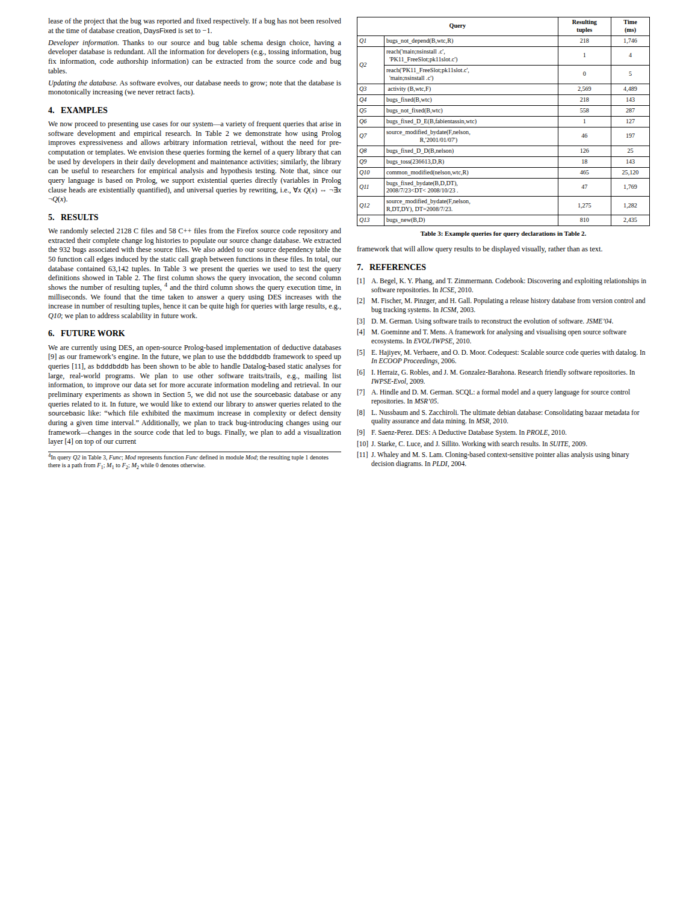lease of the project that the bug was reported and fixed respectively. If a bug has not been resolved at the time of database creation, DaysFixed is set to −1.
Developer information. Thanks to our source and bug table schema design choice, having a developer database is redundant. All the information for developers (e.g., tossing information, bug fix information, code authorship information) can be extracted from the source code and bug tables.
Updating the database. As software evolves, our database needs to grow; note that the database is monotonically increasing (we never retract facts).
4. EXAMPLES
We now proceed to presenting use cases for our system—a variety of frequent queries that arise in software development and empirical research. In Table 2 we demonstrate how using Prolog improves expressiveness and allows arbitrary information retrieval, without the need for pre-computation or templates. We envision these queries forming the kernel of a query library that can be used by developers in their daily development and maintenance activities; similarly, the library can be useful to researchers for empirical analysis and hypothesis testing. Note that, since our query language is based on Prolog, we support existential queries directly (variables in Prolog clause heads are existentially quantified), and universal queries by rewriting, i.e., ∀x Q(x) ⇔ ¬∃x ¬Q(x).
5. RESULTS
We randomly selected 2128 C files and 58 C++ files from the Firefox source code repository and extracted their complete change log histories to populate our source change database. We extracted the 932 bugs associated with these source files. We also added to our source dependency table the 50 function call edges induced by the static call graph between functions in these files. In total, our database contained 63,142 tuples. In Table 3 we present the queries we used to test the query definitions showed in Table 2. The first column shows the query invocation, the second column shows the number of resulting tuples, 4 and the third column shows the query execution time, in milliseconds. We found that the time taken to answer a query using DES increases with the increase in number of resulting tuples, hence it can be quite high for queries with large results, e.g., Q10; we plan to address scalability in future work.
6. FUTURE WORK
We are currently using DES, an open-source Prolog-based implementation of deductive databases [9] as our framework’s engine. In the future, we plan to use the bdddbddb framework to speed up queries [11], as bdddbddb has been shown to be able to handle Datalog-based static analyses for large, real-world programs. We plan to use other software traits/trails, e.g., mailing list information, to improve our data set for more accurate information modeling and retrieval. In our preliminary experiments as shown in Section 5, we did not use the sourcebasic database or any queries related to it. In future, we would like to extend our library to answer queries related to the sourcebasic like: “which file exhibited the maximum increase in complexity or defect density during a given time interval.” Additionally, we plan to track bug-introducing changes using our framework—changes in the source code that led to bugs. Finally, we plan to add a visualization layer [4] on top of our current
4In query Q2 in Table 3, Func; Mod represents function Func defined in module Mod; the resulting tuple 1 denotes there is a path from F1; M1 to F2; M2 while 0 denotes otherwise.
| Query | Resulting tuples | Time (ms) |
| --- | --- | --- |
| Q1 | bugs_not_depend(B,wtc,R) | 218 | 1,746 |
| Q2 | reach('main;nsinstall .c', 'PK11_FreeSlot;pk11slot.c') | 1 | 4 |
| reach('PK11_FreeSlot;pk11slot.c', 'main;nsinstall .c') | 0 | 5 |
| Q3 | activity (B,wtc,F) | 2,569 | 4,489 |
| Q4 | bugs_fixed(B,wtc) | 218 | 143 |
| Q5 | bugs_not_fixed(B,wtc) | 558 | 287 |
| Q6 | bugs_fixed_D_E(B,fabientassin,wtc) | 1 | 127 |
| Q7 | source_modified_bydate(F,nelson, R,'2001/01/07') | 46 | 197 |
| Q8 | bugs_fixed_D_D(B,nelson) | 126 | 25 |
| Q9 | bugs_toss(236613,D,R) | 18 | 143 |
| Q10 | common_modified(nelson,wtc,R) | 465 | 25,120 |
| Q11 | bugs_fixed_bydate(B,D,DT), 2008/7/23<DT< 2008/10/23 . | 47 | 1,769 |
| Q12 | source_modified_bydate(F,nelson, R,DT,DY), DT=2008/7/23. | 1,275 | 1,282 |
| Q13 | bugs_new(B,D) | 810 | 2,435 |
Table 3: Example queries for query declarations in Table 2.
framework that will allow query results to be displayed visually, rather than as text.
7. REFERENCES
[1] A. Begel, K. Y. Phang, and T. Zimmermann. Codebook: Discovering and exploiting relationships in software repositories. In ICSE, 2010.
[2] M. Fischer, M. Pinzger, and H. Gall. Populating a release history database from version control and bug tracking systems. In ICSM, 2003.
[3] D. M. German. Using software trails to reconstruct the evolution of software. JSME’04.
[4] M. Goeminne and T. Mens. A framework for analysing and visualising open source software ecosystems. In EVOL/IWPSE, 2010.
[5] E. Hajiyev, M. Verbaere, and O. D. Moor. Codequest: Scalable source code queries with datalog. In In ECOOP Proceedings, 2006.
[6] I. Herraiz, G. Robles, and J. M. Gonzalez-Barahona. Research friendly software repositories. In IWPSE-Evol, 2009.
[7] A. Hindle and D. M. German. SCQL: a formal model and a query language for source control repositories. In MSR’05.
[8] L. Nussbaum and S. Zacchiroli. The ultimate debian database: Consolidating bazaar metadata for quality assurance and data mining. In MSR, 2010.
[9] F. Saenz-Perez. DES: A Deductive Database System. In PROLE, 2010.
[10] J. Starke, C. Luce, and J. Sillito. Working with search results. In SUITE, 2009.
[11] J. Whaley and M. S. Lam. Cloning-based context-sensitive pointer alias analysis using binary decision diagrams. In PLDI, 2004.